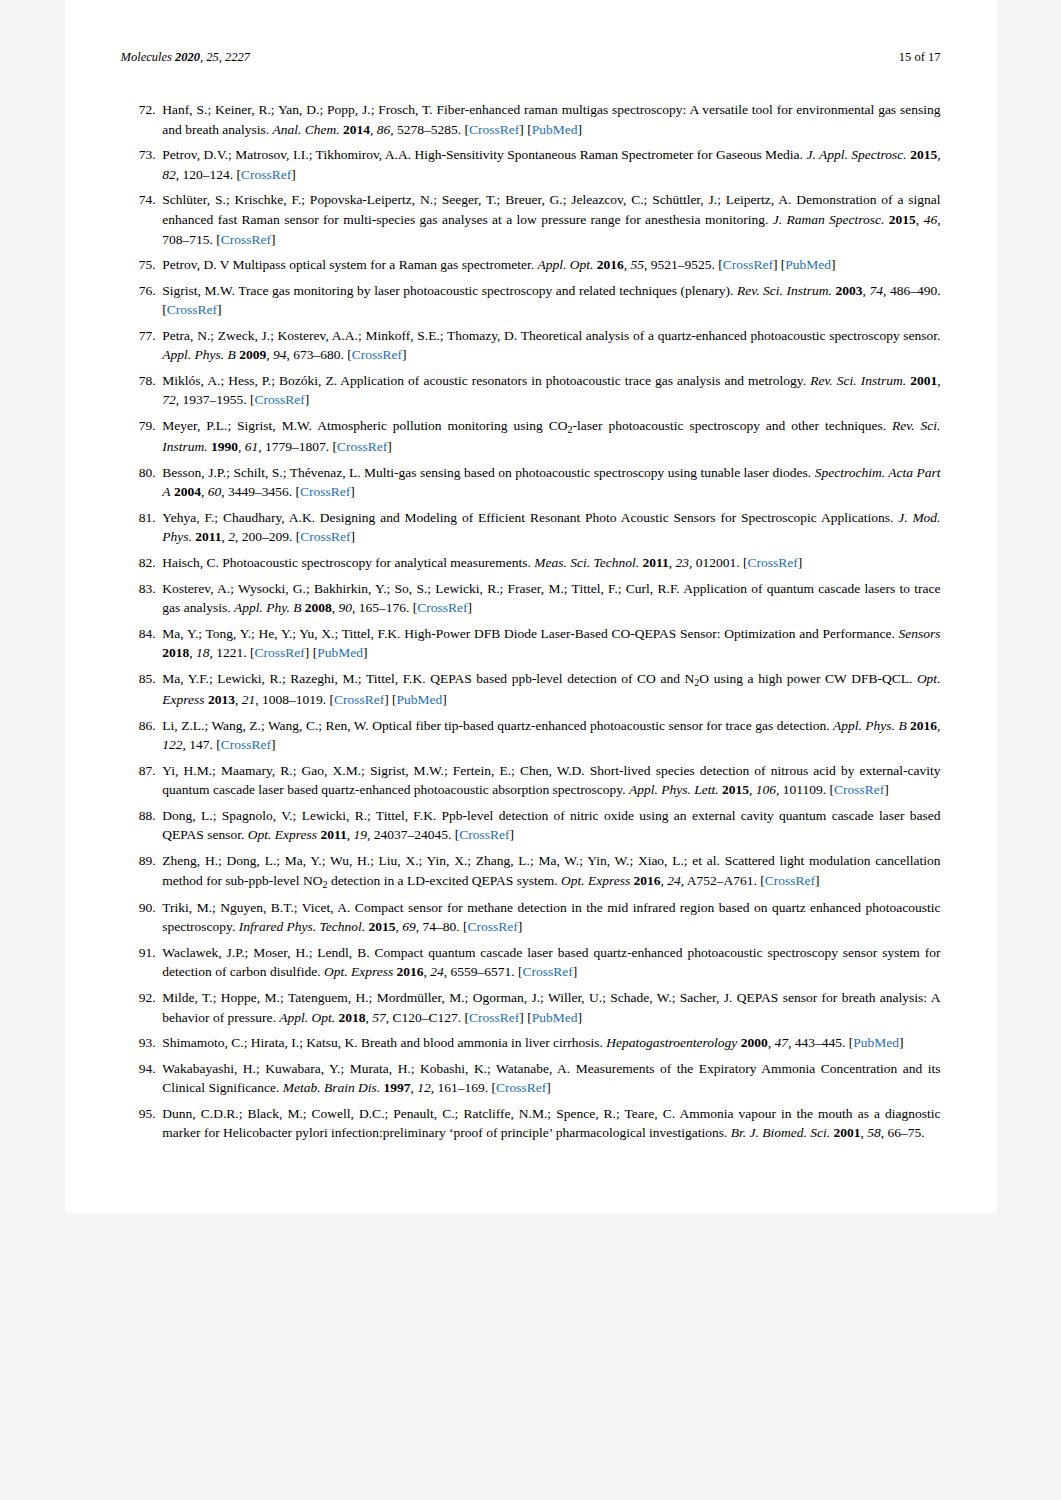Molecules 2020, 25, 2227 15 of 17
72. Hanf, S.; Keiner, R.; Yan, D.; Popp, J.; Frosch, T. Fiber-enhanced raman multigas spectroscopy: A versatile tool for environmental gas sensing and breath analysis. Anal. Chem. 2014, 86, 5278–5285. [CrossRef] [PubMed]
73. Petrov, D.V.; Matrosov, I.I.; Tikhomirov, A.A. High-Sensitivity Spontaneous Raman Spectrometer for Gaseous Media. J. Appl. Spectrosc. 2015, 82, 120–124. [CrossRef]
74. Schlüter, S.; Krischke, F.; Popovska-Leipertz, N.; Seeger, T.; Breuer, G.; Jeleazcov, C.; Schüttler, J.; Leipertz, A. Demonstration of a signal enhanced fast Raman sensor for multi-species gas analyses at a low pressure range for anesthesia monitoring. J. Raman Spectrosc. 2015, 46, 708–715. [CrossRef]
75. Petrov, D. V Multipass optical system for a Raman gas spectrometer. Appl. Opt. 2016, 55, 9521–9525. [CrossRef] [PubMed]
76. Sigrist, M.W. Trace gas monitoring by laser photoacoustic spectroscopy and related techniques (plenary). Rev. Sci. Instrum. 2003, 74, 486–490. [CrossRef]
77. Petra, N.; Zweck, J.; Kosterev, A.A.; Minkoff, S.E.; Thomazy, D. Theoretical analysis of a quartz-enhanced photoacoustic spectroscopy sensor. Appl. Phys. B 2009, 94, 673–680. [CrossRef]
78. Miklós, A.; Hess, P.; Bozóki, Z. Application of acoustic resonators in photoacoustic trace gas analysis and metrology. Rev. Sci. Instrum. 2001, 72, 1937–1955. [CrossRef]
79. Meyer, P.L.; Sigrist, M.W. Atmospheric pollution monitoring using CO2-laser photoacoustic spectroscopy and other techniques. Rev. Sci. Instrum. 1990, 61, 1779–1807. [CrossRef]
80. Besson, J.P.; Schilt, S.; Thévenaz, L. Multi-gas sensing based on photoacoustic spectroscopy using tunable laser diodes. Spectrochim. Acta Part A 2004, 60, 3449–3456. [CrossRef]
81. Yehya, F.; Chaudhary, A.K. Designing and Modeling of Efficient Resonant Photo Acoustic Sensors for Spectroscopic Applications. J. Mod. Phys. 2011, 2, 200–209. [CrossRef]
82. Haisch, C. Photoacoustic spectroscopy for analytical measurements. Meas. Sci. Technol. 2011, 23, 012001. [CrossRef]
83. Kosterev, A.; Wysocki, G.; Bakhirkin, Y.; So, S.; Lewicki, R.; Fraser, M.; Tittel, F.; Curl, R.F. Application of quantum cascade lasers to trace gas analysis. Appl. Phy. B 2008, 90, 165–176. [CrossRef]
84. Ma, Y.; Tong, Y.; He, Y.; Yu, X.; Tittel, F.K. High-Power DFB Diode Laser-Based CO-QEPAS Sensor: Optimization and Performance. Sensors 2018, 18, 1221. [CrossRef] [PubMed]
85. Ma, Y.F.; Lewicki, R.; Razeghi, M.; Tittel, F.K. QEPAS based ppb-level detection of CO and N2O using a high power CW DFB-QCL. Opt. Express 2013, 21, 1008–1019. [CrossRef] [PubMed]
86. Li, Z.L.; Wang, Z.; Wang, C.; Ren, W. Optical fiber tip-based quartz-enhanced photoacoustic sensor for trace gas detection. Appl. Phys. B 2016, 122, 147. [CrossRef]
87. Yi, H.M.; Maamary, R.; Gao, X.M.; Sigrist, M.W.; Fertein, E.; Chen, W.D. Short-lived species detection of nitrous acid by external-cavity quantum cascade laser based quartz-enhanced photoacoustic absorption spectroscopy. Appl. Phys. Lett. 2015, 106, 101109. [CrossRef]
88. Dong, L.; Spagnolo, V.; Lewicki, R.; Tittel, F.K. Ppb-level detection of nitric oxide using an external cavity quantum cascade laser based QEPAS sensor. Opt. Express 2011, 19, 24037–24045. [CrossRef]
89. Zheng, H.; Dong, L.; Ma, Y.; Wu, H.; Liu, X.; Yin, X.; Zhang, L.; Ma, W.; Yin, W.; Xiao, L.; et al. Scattered light modulation cancellation method for sub-ppb-level NO2 detection in a LD-excited QEPAS system. Opt. Express 2016, 24, A752–A761. [CrossRef]
90. Triki, M.; Nguyen, B.T.; Vicet, A. Compact sensor for methane detection in the mid infrared region based on quartz enhanced photoacoustic spectroscopy. Infrared Phys. Technol. 2015, 69, 74–80. [CrossRef]
91. Waclawek, J.P.; Moser, H.; Lendl, B. Compact quantum cascade laser based quartz-enhanced photoacoustic spectroscopy sensor system for detection of carbon disulfide. Opt. Express 2016, 24, 6559–6571. [CrossRef]
92. Milde, T.; Hoppe, M.; Tatenguem, H.; Mordmüller, M.; Ogorman, J.; Willer, U.; Schade, W.; Sacher, J. QEPAS sensor for breath analysis: A behavior of pressure. Appl. Opt. 2018, 57, C120–C127. [CrossRef] [PubMed]
93. Shimamoto, C.; Hirata, I.; Katsu, K. Breath and blood ammonia in liver cirrhosis. Hepatogastroenterology 2000, 47, 443–445. [PubMed]
94. Wakabayashi, H.; Kuwabara, Y.; Murata, H.; Kobashi, K.; Watanabe, A. Measurements of the Expiratory Ammonia Concentration and its Clinical Significance. Metab. Brain Dis. 1997, 12, 161–169. [CrossRef]
95. Dunn, C.D.R.; Black, M.; Cowell, D.C.; Penault, C.; Ratcliffe, N.M.; Spence, R.; Teare, C. Ammonia vapour in the mouth as a diagnostic marker for Helicobacter pylori infection:preliminary ‘proof of principle’ pharmacological investigations. Br. J. Biomed. Sci. 2001, 58, 66–75.